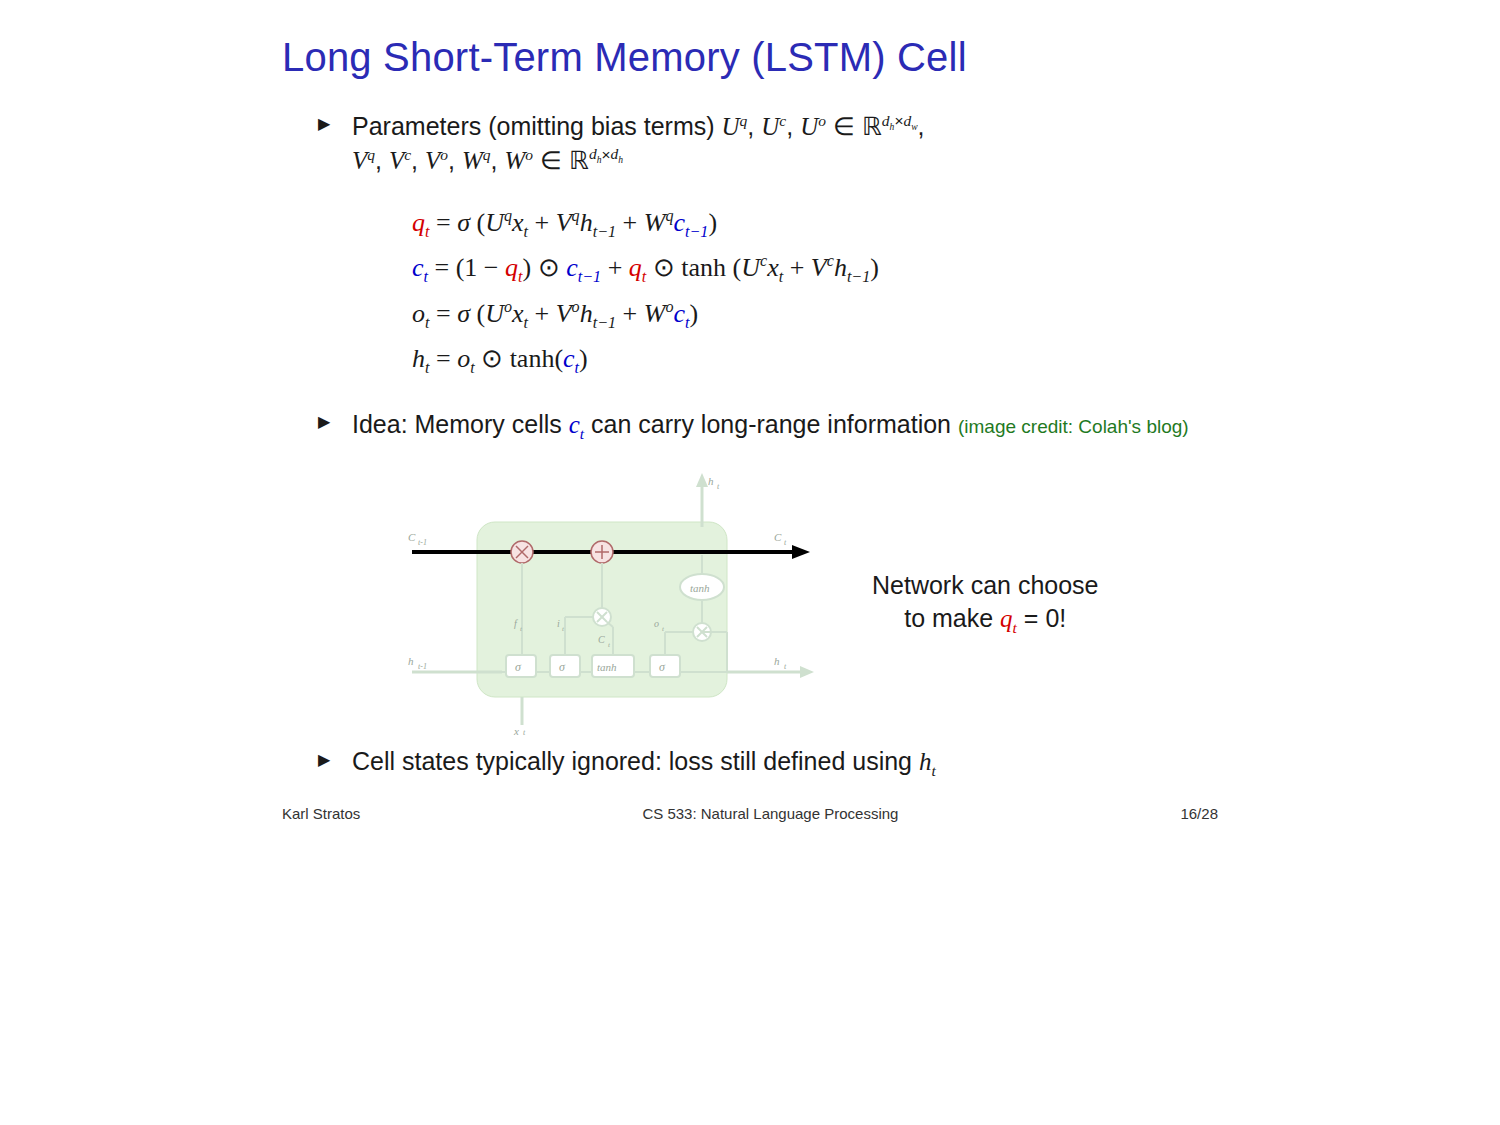Long Short-Term Memory (LSTM) Cell
Parameters (omitting bias terms) Uq, Uc, Uo ∈ ℝdh×dw,
Vq, Vc, Vo, Wq, Wo ∈ ℝdh×dh
qt = σ (Uqxt + Vqht−1 + Wq ct−1)
ct = (1 − qt) ⊙ ct−1 + qt ⊙ tanh (Ucxt + Vcht−1)
ot = σ (Uoxt + Voht−1 + Wo ct)
ht = ot ⊙ tanh(ct)
Idea: Memory cells ct can carry long-range information (image credit: Colah's blog)
C t-1 C t h t h t-1 h t x t σ σ tanh σ tanh f t i t C t o t
Network can choose
to make qt = 0!
Cell states typically ignored: loss still defined using ht
Karl Stratos CS 533: Natural Language Processing 16/28